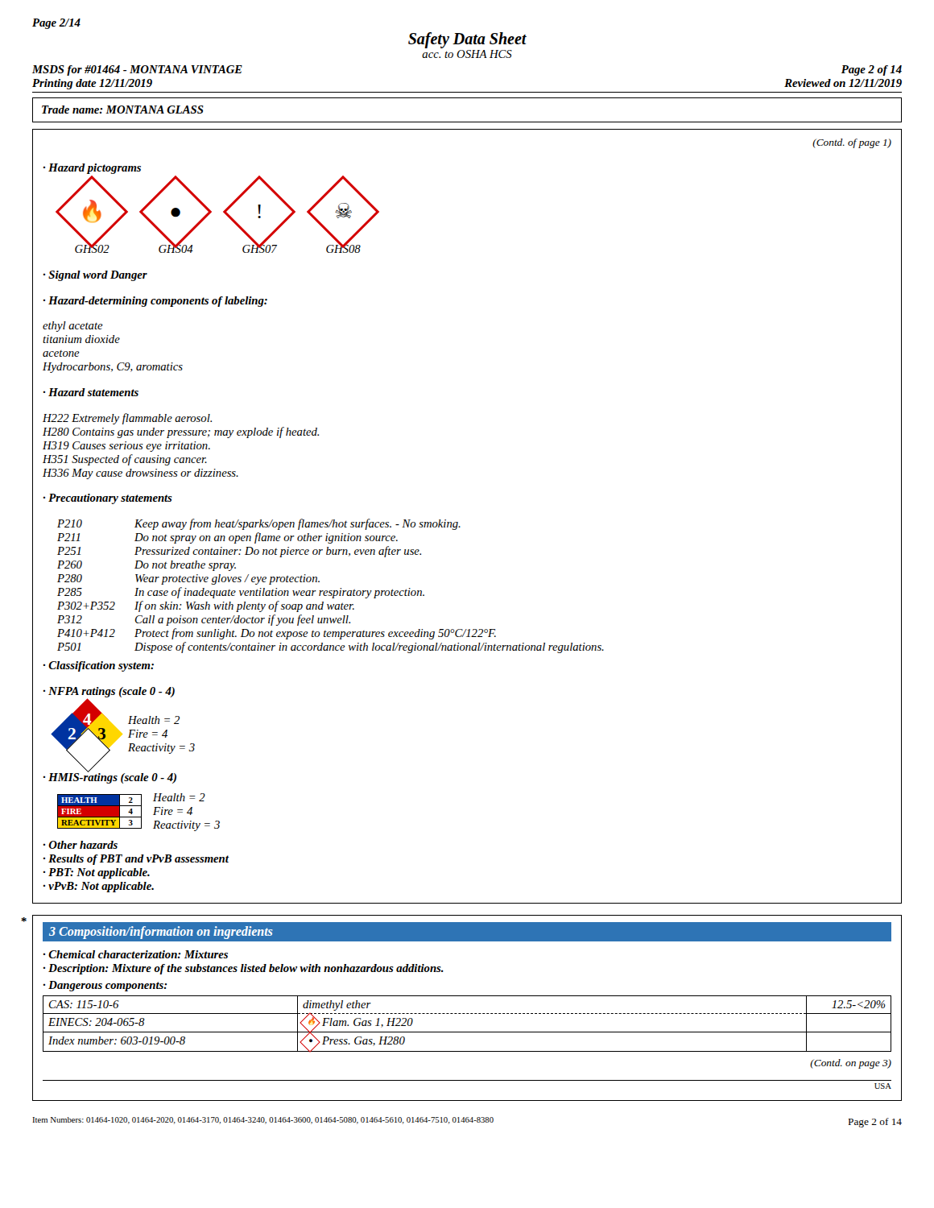Page 2/14
Safety Data Sheet
acc. to OSHA HCS
MSDS for #01464 - MONTANA VINTAGE Page 2 of 14
Printing date 12/11/2019 Reviewed on 12/11/2019
Trade name: MONTANA GLASS
(Contd. of page 1)
· Hazard pictograms
🔥
GHS02
●
GHS04
!
GHS07
☠
GHS08
· Signal word Danger
· Hazard-determining components of labeling:
ethyl acetate
titanium dioxide
acetone
Hydrocarbons, C9, aromatics
· Hazard statements
H222 Extremely flammable aerosol.
H280 Contains gas under pressure; may explode if heated.
H319 Causes serious eye irritation.
H351 Suspected of causing cancer.
H336 May cause drowsiness or dizziness.
· Precautionary statements
| P210 | Keep away from heat/sparks/open flames/hot surfaces. - No smoking. |
| P211 | Do not spray on an open flame or other ignition source. |
| P251 | Pressurized container: Do not pierce or burn, even after use. |
| P260 | Do not breathe spray. |
| P280 | Wear protective gloves / eye protection. |
| P285 | In case of inadequate ventilation wear respiratory protection. |
| P302+P352 | If on skin: Wash with plenty of soap and water. |
| P312 | Call a poison center/doctor if you feel unwell. |
| P410+P412 | Protect from sunlight. Do not expose to temperatures exceeding 50°C/122°F. |
| P501 | Dispose of contents/container in accordance with local/regional/national/international regulations. |
· Classification system:
· NFPA ratings (scale 0 - 4)
4
2
3
Health = 2
Fire = 4
Reactivity = 3
· HMIS-ratings (scale 0 - 4)
| HEALTH | 2 |
| FIRE | 4 |
| REACTIVITY | 3 |
Health = 2
Fire = 4
Reactivity = 3
· Other hazards
· Results of PBT and vPvB assessment
· PBT: Not applicable.
· vPvB: Not applicable.
*
3 Composition/information on ingredients
· Chemical characterization: Mixtures
· Description: Mixture of the substances listed below with nonhazardous additions.
· Dangerous components:
| CAS: 115-10-6 | dimethyl ether | 12.5-<20% |
| EINECS: 204-065-8 | 🔥 Flam. Gas 1, H220 | |
| Index number: 603-019-00-8 | ● Press. Gas, H280 | |
(Contd. on page 3)
USA
Item Numbers: 01464-1020, 01464-2020, 01464-3170, 01464-3240, 01464-3600, 01464-5080, 01464-5610, 01464-7510, 01464-8380 Page 2 of 14